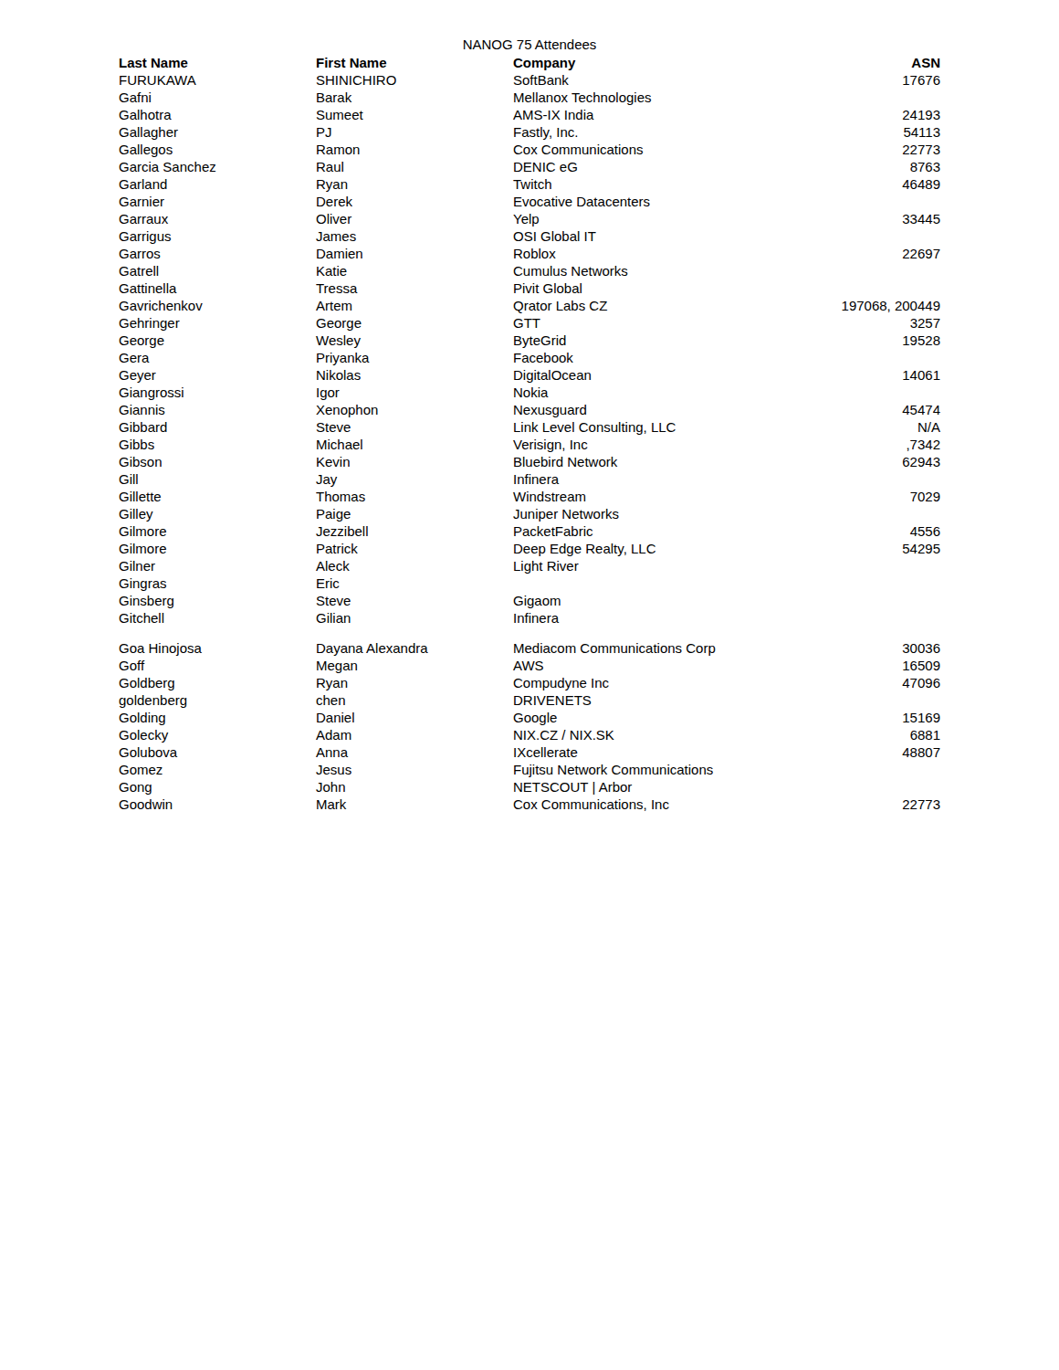NANOG 75 Attendees
| Last Name | First Name | Company | ASN |
| --- | --- | --- | --- |
| FURUKAWA | SHINICHIRO | SoftBank | 17676 |
| Gafni | Barak | Mellanox Technologies | |
| Galhotra | Sumeet | AMS-IX India | 24193 |
| Gallagher | PJ | Fastly, Inc. | 54113 |
| Gallegos | Ramon | Cox Communications | 22773 |
| Garcia Sanchez | Raul | DENIC eG | 8763 |
| Garland | Ryan | Twitch | 46489 |
| Garnier | Derek | Evocative Datacenters | |
| Garraux | Oliver | Yelp | 33445 |
| Garrigus | James | OSI Global IT | |
| Garros | Damien | Roblox | 22697 |
| Gatrell | Katie | Cumulus Networks | |
| Gattinella | Tressa | Pivit Global | |
| Gavrichenkov | Artem | Qrator Labs CZ | 197068, 200449 |
| Gehringer | George | GTT | 3257 |
| George | Wesley | ByteGrid | 19528 |
| Gera | Priyanka | Facebook | |
| Geyer | Nikolas | DigitalOcean | 14061 |
| Giangrossi | Igor | Nokia | |
| Giannis | Xenophon | Nexusguard | 45474 |
| Gibbard | Steve | Link Level Consulting, LLC | N/A |
| Gibbs | Michael | Verisign, Inc | ,7342 |
| Gibson | Kevin | Bluebird Network | 62943 |
| Gill | Jay | Infinera | |
| Gillette | Thomas | Windstream | 7029 |
| Gilley | Paige | Juniper Networks | |
| Gilmore | Jezzibell | PacketFabric | 4556 |
| Gilmore | Patrick | Deep Edge Realty, LLC | 54295 |
| Gilner | Aleck | Light River | |
| Gingras | Eric | | |
| Ginsberg | Steve | Gigaom | |
| Gitchell | Gilian | Infinera | |
| Goa Hinojosa | Dayana Alexandra | Mediacom Communications Corp | 30036 |
| Goff | Megan | AWS | 16509 |
| Goldberg | Ryan | Compudyne Inc | 47096 |
| goldenberg | chen | DRIVENETS | |
| Golding | Daniel | Google | 15169 |
| Golecky | Adam | NIX.CZ / NIX.SK | 6881 |
| Golubova | Anna | IXcellerate | 48807 |
| Gomez | Jesus | Fujitsu Network Communications | |
| Gong | John | NETSCOUT / Arbor | |
| Goodwin | Mark | Cox Communications, Inc | 22773 |